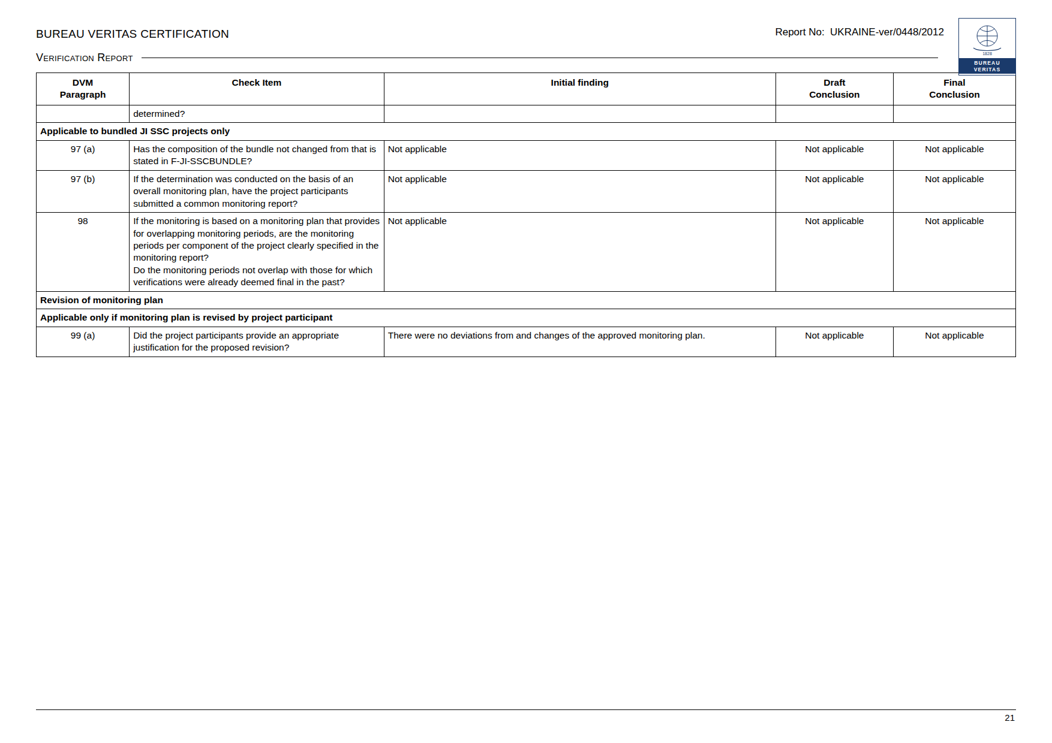BUREAU VERITAS CERTIFICATION
Report No: UKRAINE-ver/0448/2012
1828
BUREAU
VERITAS
Verification Report
| DVM Paragraph | Check Item | Initial finding | Draft Conclusion | Final Conclusion |
| --- | --- | --- | --- | --- |
| | determined? | | | |
| Applicable to bundled JI SSC projects only |
| 97 (a) | Has the composition of the bundle not changed from that is stated in F-JI-SSCBUNDLE? | Not applicable | Not applicable | Not applicable |
| 97 (b) | If the determination was conducted on the basis of an overall monitoring plan, have the project participants submitted a common monitoring report? | Not applicable | Not applicable | Not applicable |
| 98 | If the monitoring is based on a monitoring plan that provides for overlapping monitoring periods, are the monitoring periods per component of the project clearly specified in the monitoring report? Do the monitoring periods not overlap with those for which verifications were already deemed final in the past? | Not applicable | Not applicable | Not applicable |
| Revision of monitoring plan |
| Applicable only if monitoring plan is revised by project participant |
| 99 (a) | Did the project participants provide an appropriate justification for the proposed revision? | There were no deviations from and changes of the approved monitoring plan. | Not applicable | Not applicable |
21